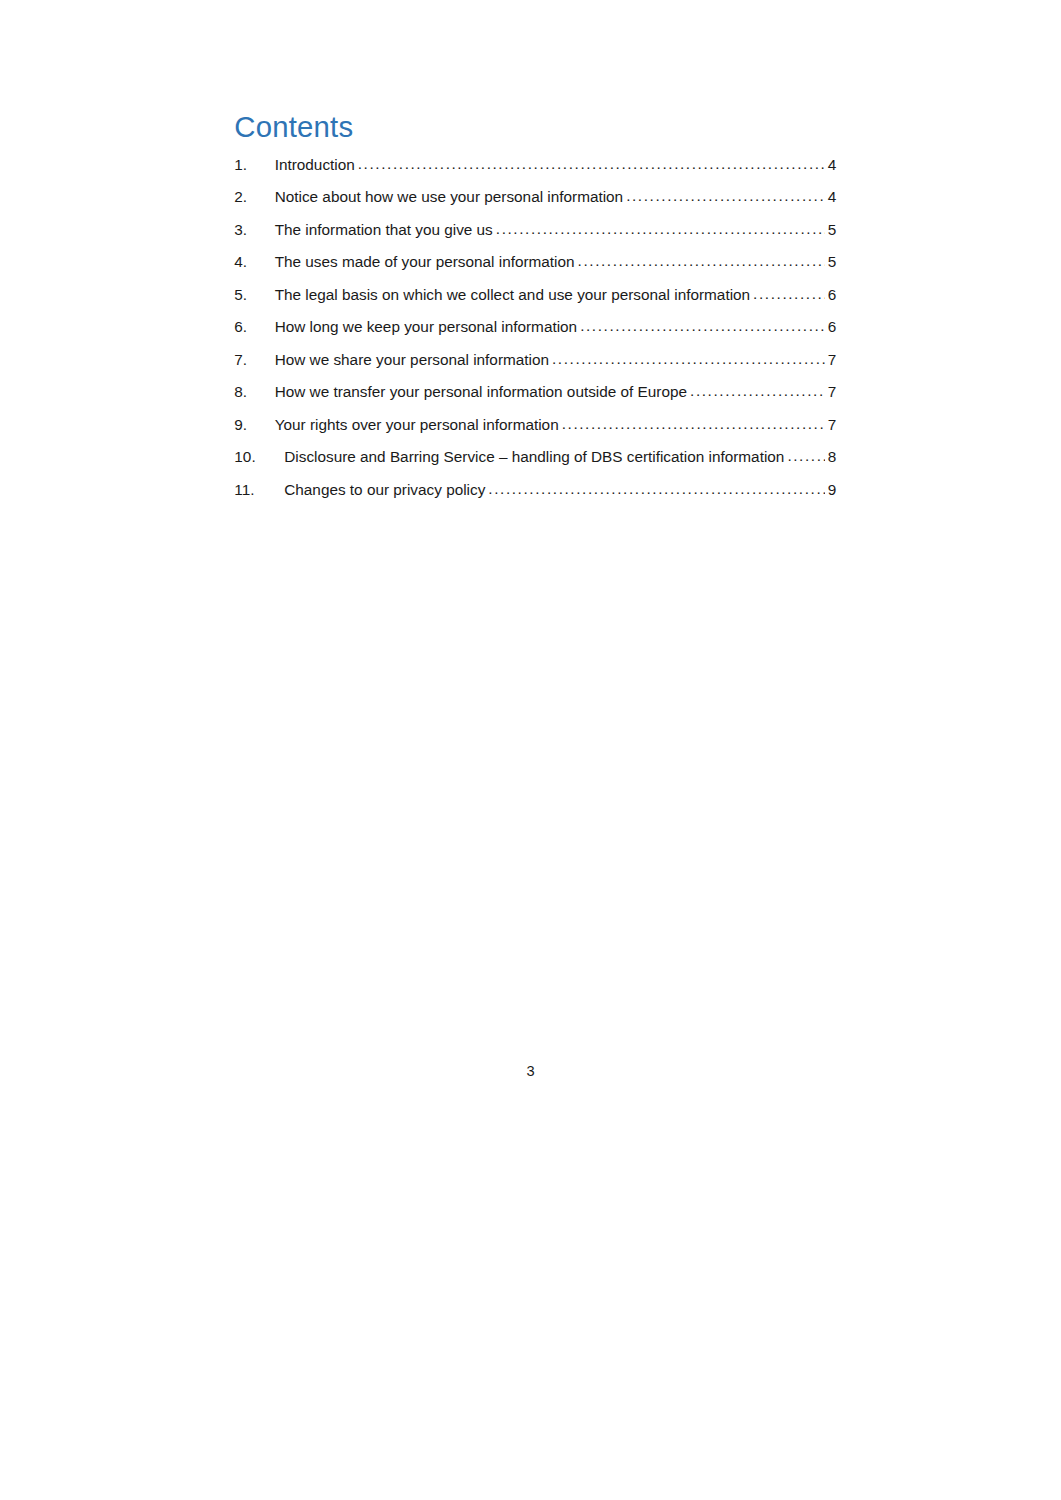Contents
1. Introduction ................................................................................................................... 4
2. Notice about how we use your personal information ...................................................... 4
3. The information that you give us ....................................................................................... 5
4. The uses made of your personal information ..................................................................... 5
5. The legal basis on which we collect and use your personal information ........................... 6
6. How long we keep your personal information ................................................................... 6
7. How we share your personal information ........................................................................... 7
8. How we transfer your personal information outside of Europe ........................................ 7
9. Your rights over your personal information ....................................................................... 7
10. Disclosure and Barring Service – handling of DBS certification information ................. 8
11. Changes to our privacy policy ......................................................................................... 9
3